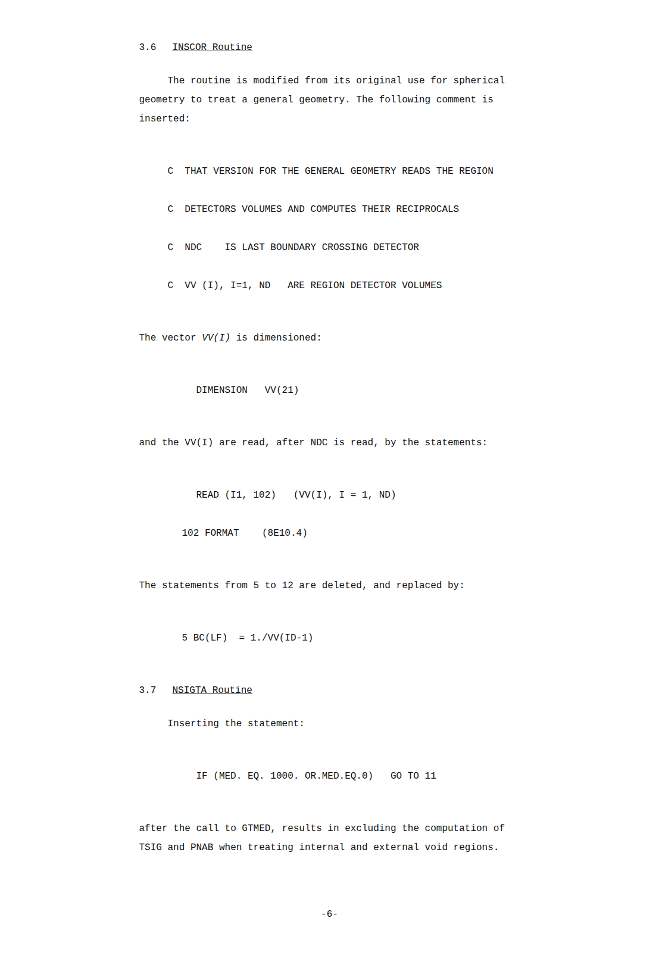3.6 INSCOR Routine
The routine is modified from its original use for spherical geometry to treat a general geometry. The following comment is inserted:
C THAT VERSION FOR THE GENERAL GEOMETRY READS THE REGION
C DETECTORS VOLUMES AND COMPUTES THEIR RECIPROCALS
C NDC IS LAST BOUNDARY CROSSING DETECTOR
C VV (I), I=1, ND ARE REGION DETECTOR VOLUMES
The vector VV(I) is dimensioned:
DIMENSION VV(21)
and the VV(I) are read, after NDC is read, by the statements:
READ (I1, 102) (VV(I), I = 1, ND)
102 FORMAT (8E10.4)
The statements from 5 to 12 are deleted, and replaced by:
5 BC(LF) = 1./VV(ID-1)
3.7 NSIGTA Routine
Inserting the statement:
IF (MED. EQ. 1000. OR.MED.EQ.0) GO TO 11
after the call to GTMED, results in excluding the computation of TSIG and PNAB when treating internal and external void regions.
-6-